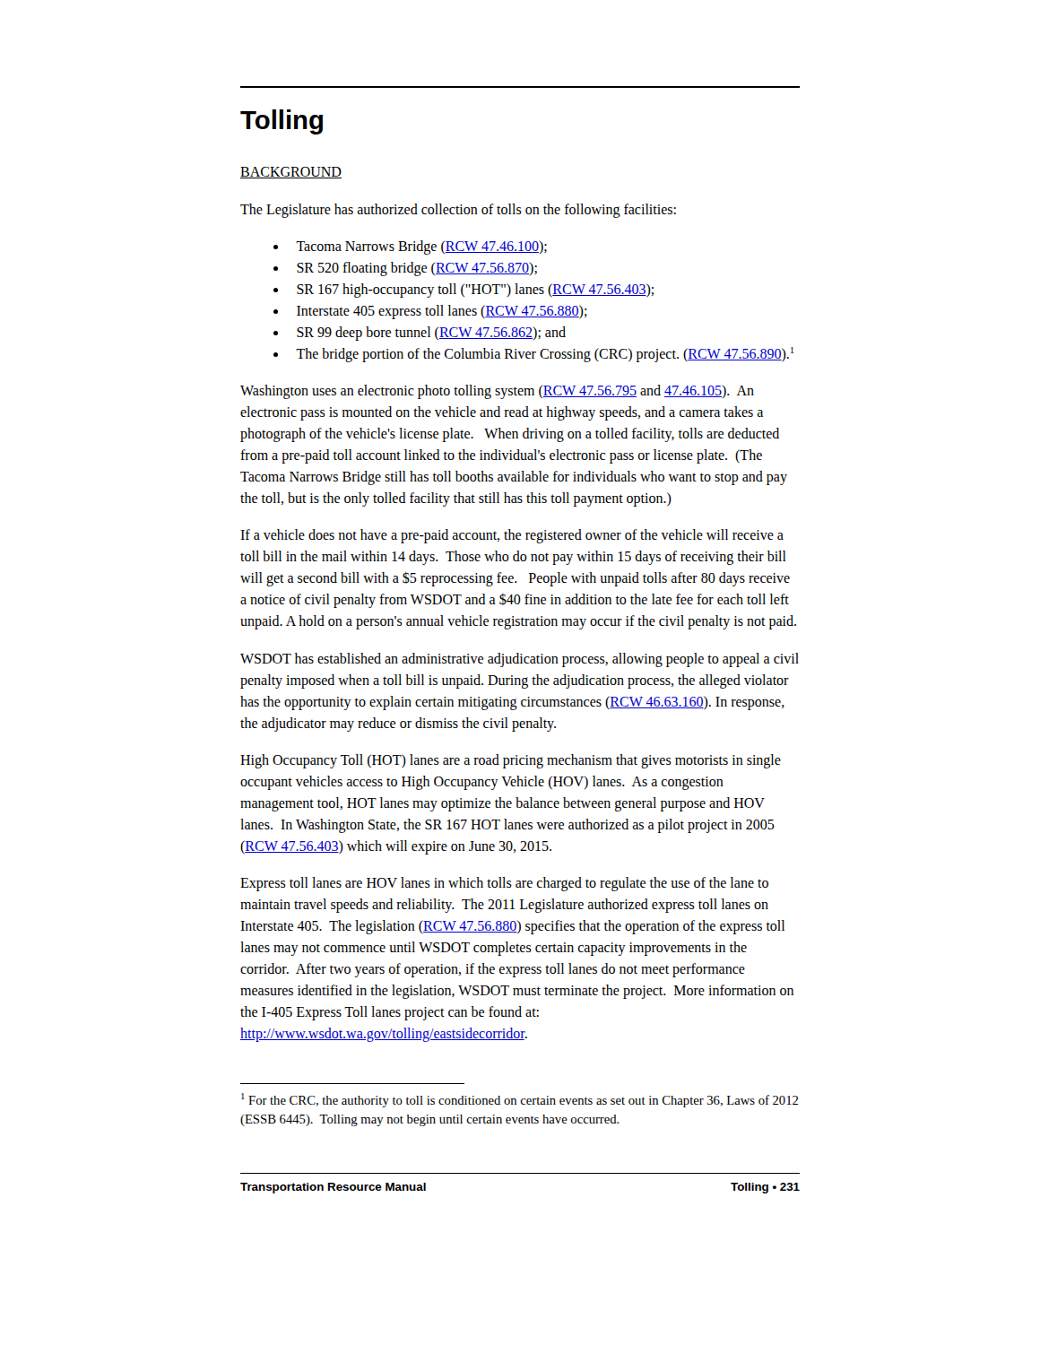Tolling
BACKGROUND
The Legislature has authorized collection of tolls on the following facilities:
Tacoma Narrows Bridge (RCW 47.46.100);
SR 520 floating bridge (RCW 47.56.870);
SR 167 high-occupancy toll ("HOT") lanes (RCW 47.56.403);
Interstate 405 express toll lanes (RCW 47.56.880);
SR 99 deep bore tunnel (RCW 47.56.862); and
The bridge portion of the Columbia River Crossing (CRC) project. (RCW 47.56.890).1
Washington uses an electronic photo tolling system (RCW 47.56.795 and 47.46.105). An electronic pass is mounted on the vehicle and read at highway speeds, and a camera takes a photograph of the vehicle's license plate. When driving on a tolled facility, tolls are deducted from a pre-paid toll account linked to the individual's electronic pass or license plate. (The Tacoma Narrows Bridge still has toll booths available for individuals who want to stop and pay the toll, but is the only tolled facility that still has this toll payment option.)
If a vehicle does not have a pre-paid account, the registered owner of the vehicle will receive a toll bill in the mail within 14 days. Those who do not pay within 15 days of receiving their bill will get a second bill with a $5 reprocessing fee. People with unpaid tolls after 80 days receive a notice of civil penalty from WSDOT and a $40 fine in addition to the late fee for each toll left unpaid. A hold on a person's annual vehicle registration may occur if the civil penalty is not paid.
WSDOT has established an administrative adjudication process, allowing people to appeal a civil penalty imposed when a toll bill is unpaid. During the adjudication process, the alleged violator has the opportunity to explain certain mitigating circumstances (RCW 46.63.160). In response, the adjudicator may reduce or dismiss the civil penalty.
High Occupancy Toll (HOT) lanes are a road pricing mechanism that gives motorists in single occupant vehicles access to High Occupancy Vehicle (HOV) lanes. As a congestion management tool, HOT lanes may optimize the balance between general purpose and HOV lanes. In Washington State, the SR 167 HOT lanes were authorized as a pilot project in 2005 (RCW 47.56.403) which will expire on June 30, 2015.
Express toll lanes are HOV lanes in which tolls are charged to regulate the use of the lane to maintain travel speeds and reliability. The 2011 Legislature authorized express toll lanes on Interstate 405. The legislation (RCW 47.56.880) specifies that the operation of the express toll lanes may not commence until WSDOT completes certain capacity improvements in the corridor. After two years of operation, if the express toll lanes do not meet performance measures identified in the legislation, WSDOT must terminate the project. More information on the I-405 Express Toll lanes project can be found at: http://www.wsdot.wa.gov/tolling/eastsidecorridor.
1 For the CRC, the authority to toll is conditioned on certain events as set out in Chapter 36, Laws of 2012 (ESSB 6445). Tolling may not begin until certain events have occurred.
Transportation Resource Manual
Tolling • 231